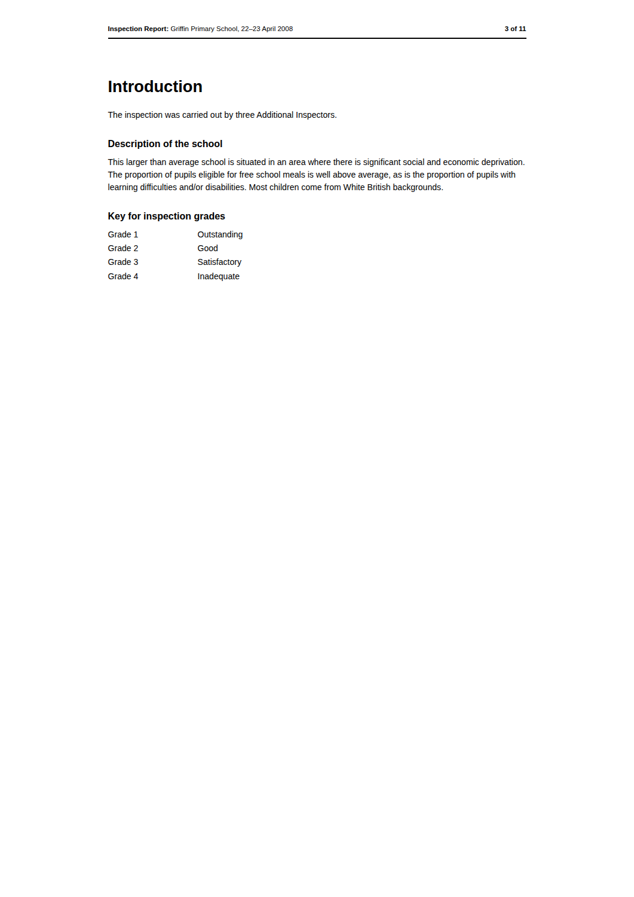Inspection Report: Griffin Primary School, 22–23 April 2008
3 of 11
Introduction
The inspection was carried out by three Additional Inspectors.
Description of the school
This larger than average school is situated in an area where there is significant social and economic deprivation. The proportion of pupils eligible for free school meals is well above average, as is the proportion of pupils with learning difficulties and/or disabilities. Most children come from White British backgrounds.
Key for inspection grades
| Grade 1 | Outstanding |
| Grade 2 | Good |
| Grade 3 | Satisfactory |
| Grade 4 | Inadequate |